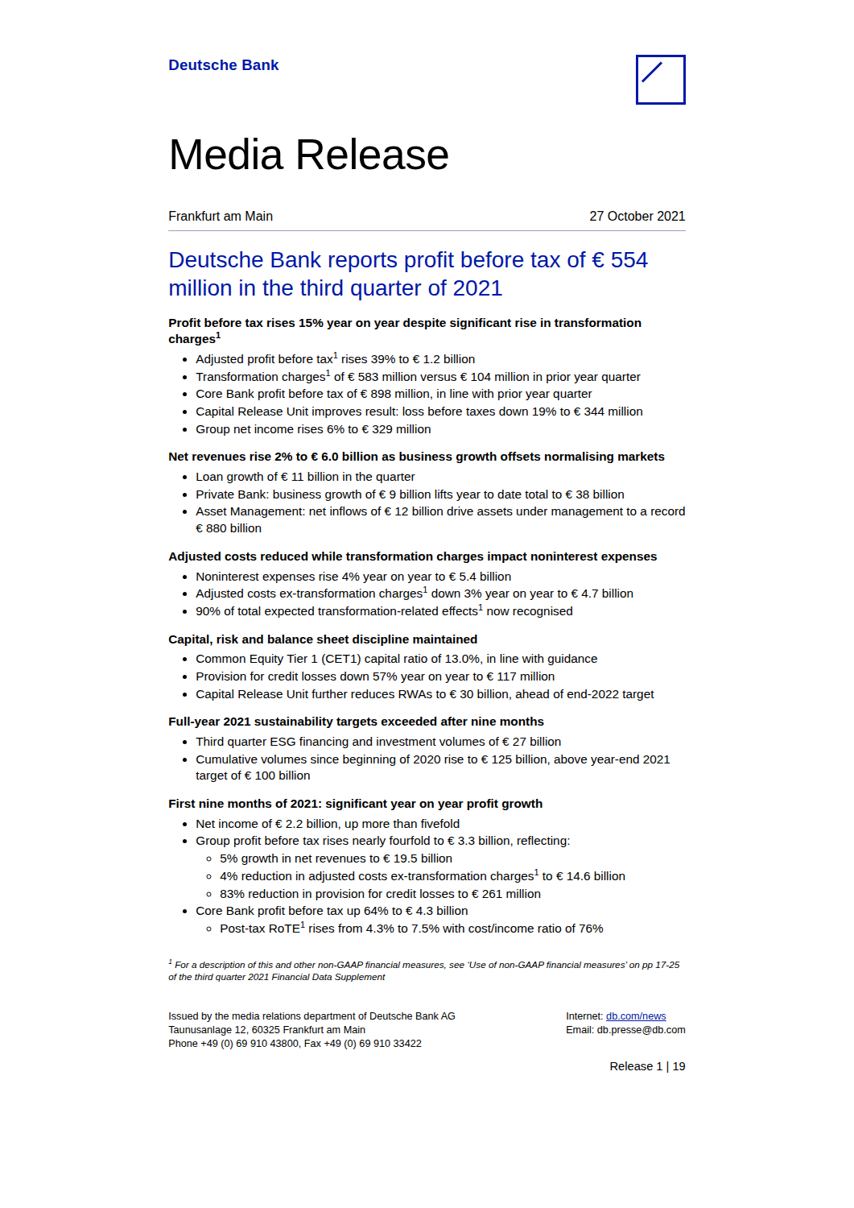Deutsche Bank
Media Release
Frankfurt am Main 27 October 2021
Deutsche Bank reports profit before tax of € 554 million in the third quarter of 2021
Profit before tax rises 15% year on year despite significant rise in transformation charges1
Adjusted profit before tax1 rises 39% to € 1.2 billion
Transformation charges1 of € 583 million versus € 104 million in prior year quarter
Core Bank profit before tax of € 898 million, in line with prior year quarter
Capital Release Unit improves result: loss before taxes down 19% to € 344 million
Group net income rises 6% to € 329 million
Net revenues rise 2% to € 6.0 billion as business growth offsets normalising markets
Loan growth of € 11 billion in the quarter
Private Bank: business growth of € 9 billion lifts year to date total to € 38 billion
Asset Management: net inflows of € 12 billion drive assets under management to a record € 880 billion
Adjusted costs reduced while transformation charges impact noninterest expenses
Noninterest expenses rise 4% year on year to € 5.4 billion
Adjusted costs ex-transformation charges1 down 3% year on year to € 4.7 billion
90% of total expected transformation-related effects1 now recognised
Capital, risk and balance sheet discipline maintained
Common Equity Tier 1 (CET1) capital ratio of 13.0%, in line with guidance
Provision for credit losses down 57% year on year to € 117 million
Capital Release Unit further reduces RWAs to € 30 billion, ahead of end-2022 target
Full-year 2021 sustainability targets exceeded after nine months
Third quarter ESG financing and investment volumes of € 27 billion
Cumulative volumes since beginning of 2020 rise to € 125 billion, above year-end 2021 target of € 100 billion
First nine months of 2021: significant year on year profit growth
Net income of € 2.2 billion, up more than fivefold
Group profit before tax rises nearly fourfold to € 3.3 billion, reflecting:
5% growth in net revenues to € 19.5 billion
4% reduction in adjusted costs ex-transformation charges1 to € 14.6 billion
83% reduction in provision for credit losses to € 261 million
Core Bank profit before tax up 64% to € 4.3 billion
Post-tax RoTE1 rises from 4.3% to 7.5% with cost/income ratio of 76%
1 For a description of this and other non-GAAP financial measures, see ‘Use of non-GAAP financial measures’ on pp 17-25 of the third quarter 2021 Financial Data Supplement
Issued by the media relations department of Deutsche Bank AG
Taunusanlage 12, 60325 Frankfurt am Main
Phone +49 (0) 69 910 43800, Fax +49 (0) 69 910 33422
Internet: db.com/news
Email: db.presse@db.com
Release 1 | 19